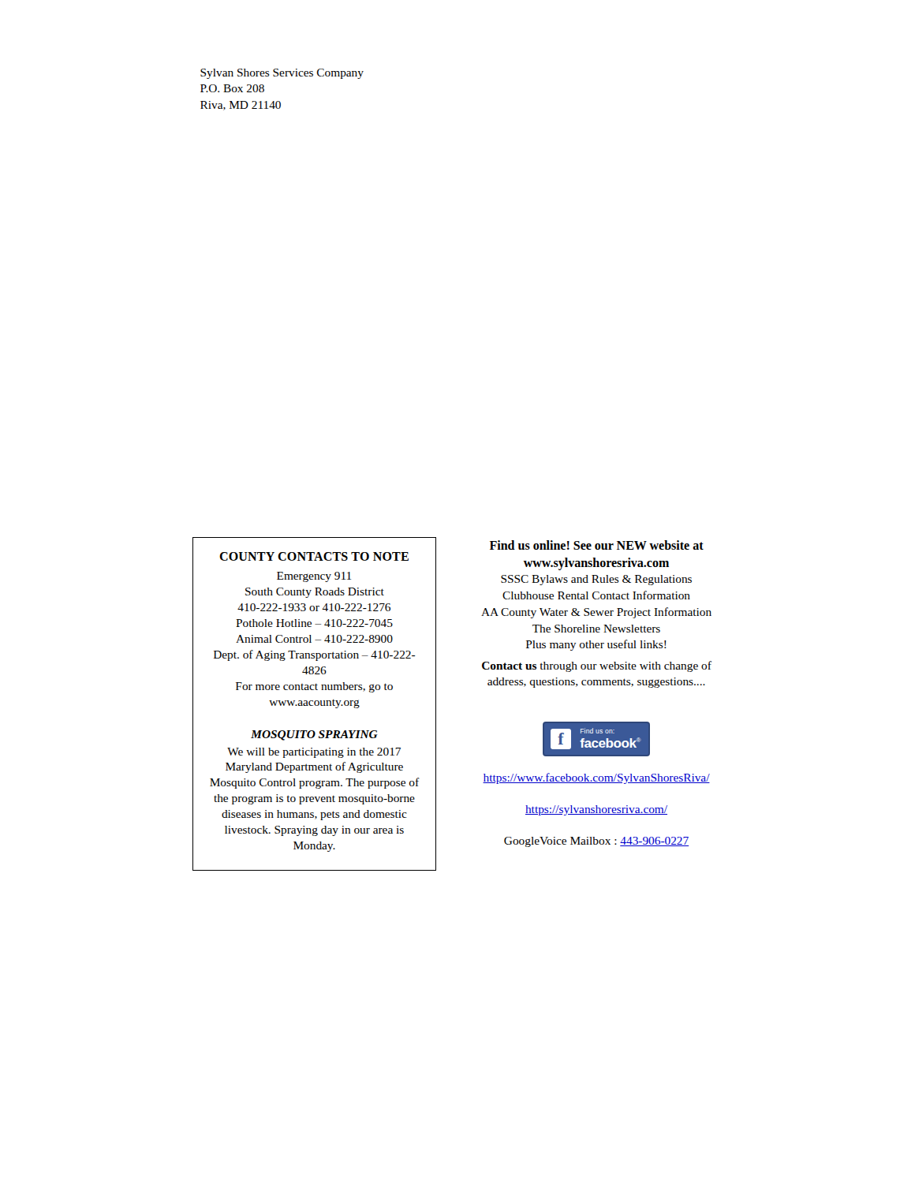Sylvan Shores Services Company
P.O. Box 208
Riva, MD 21140
COUNTY CONTACTS TO NOTE
Emergency 911
South County Roads District
410-222-1933 or 410-222-1276
Pothole Hotline – 410-222-7045
Animal Control – 410-222-8900
Dept. of Aging Transportation – 410-222-4826
For more contact numbers, go to
www.aacounty.org
MOSQUITO SPRAYING
We will be participating in the 2017 Maryland Department of Agriculture Mosquito Control program. The purpose of the program is to prevent mosquito-borne diseases in humans, pets and domestic livestock. Spraying day in our area is Monday.
Find us online! See our NEW website at www.sylvanshoresriva.com
SSSC Bylaws and Rules & Regulations
Clubhouse Rental Contact Information
AA County Water & Sewer Project Information
The Shoreline Newsletters
Plus many other useful links!
Contact us through our website with change of address, questions, comments, suggestions....
f Find us on: facebook®
https://www.facebook.com/SylvanShoresRiva/
https://sylvanshoresriva.com/
GoogleVoice Mailbox : 443-906-0227